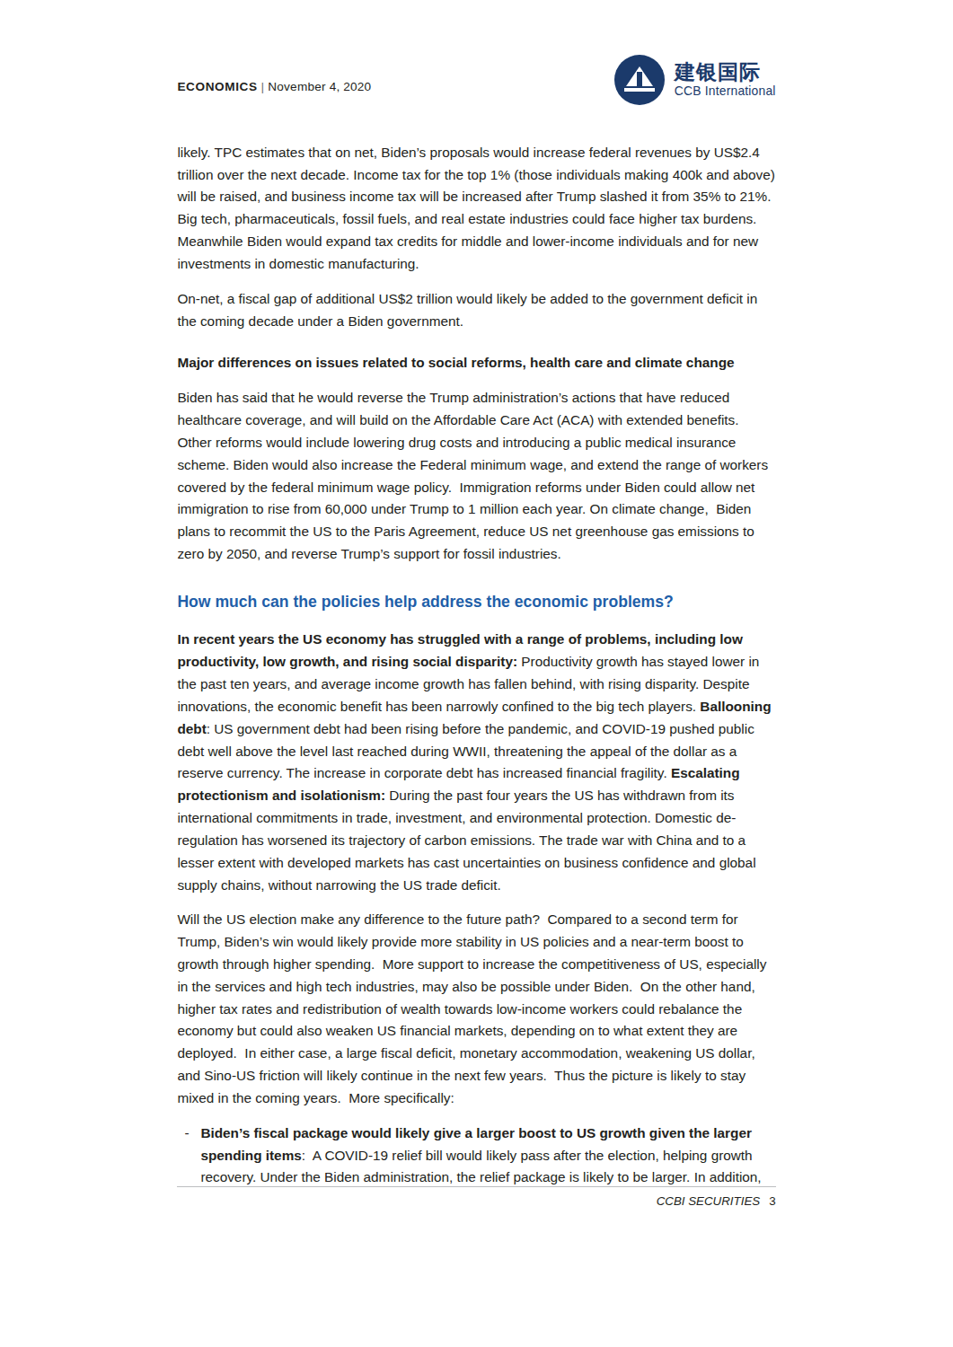ECONOMICS|November 4, 2020
建银国际
CCB International
likely. TPC estimates that on net, Biden’s proposals would increase federal revenues by US$2.4 trillion over the next decade. Income tax for the top 1% (those individuals making 400k and above) will be raised, and business income tax will be increased after Trump slashed it from 35% to 21%. Big tech, pharmaceuticals, fossil fuels, and real estate industries could face higher tax burdens. Meanwhile Biden would expand tax credits for middle and lower-income individuals and for new investments in domestic manufacturing.
On-net, a fiscal gap of additional US$2 trillion would likely be added to the government deficit in the coming decade under a Biden government.
Major differences on issues related to social reforms, health care and climate change
Biden has said that he would reverse the Trump administration’s actions that have reduced healthcare coverage, and will build on the Affordable Care Act (ACA) with extended benefits. Other reforms would include lowering drug costs and introducing a public medical insurance scheme. Biden would also increase the Federal minimum wage, and extend the range of workers covered by the federal minimum wage policy. Immigration reforms under Biden could allow net immigration to rise from 60,000 under Trump to 1 million each year. On climate change, Biden plans to recommit the US to the Paris Agreement, reduce US net greenhouse gas emissions to zero by 2050, and reverse Trump’s support for fossil industries.
How much can the policies help address the economic problems?
In recent years the US economy has struggled with a range of problems, including low productivity, low growth, and rising social disparity: Productivity growth has stayed lower in the past ten years, and average income growth has fallen behind, with rising disparity. Despite innovations, the economic benefit has been narrowly confined to the big tech players. Ballooning debt: US government debt had been rising before the pandemic, and COVID-19 pushed public debt well above the level last reached during WWII, threatening the appeal of the dollar as a reserve currency. The increase in corporate debt has increased financial fragility. Escalating protectionism and isolationism: During the past four years the US has withdrawn from its international commitments in trade, investment, and environmental protection. Domestic de-regulation has worsened its trajectory of carbon emissions. The trade war with China and to a lesser extent with developed markets has cast uncertainties on business confidence and global supply chains, without narrowing the US trade deficit.
Will the US election make any difference to the future path? Compared to a second term for Trump, Biden’s win would likely provide more stability in US policies and a near-term boost to growth through higher spending. More support to increase the competitiveness of US, especially in the services and high tech industries, may also be possible under Biden. On the other hand, higher tax rates and redistribution of wealth towards low-income workers could rebalance the economy but could also weaken US financial markets, depending on to what extent they are deployed. In either case, a large fiscal deficit, monetary accommodation, weakening US dollar, and Sino-US friction will likely continue in the next few years. Thus the picture is likely to stay mixed in the coming years. More specifically:
Biden’s fiscal package would likely give a larger boost to US growth given the larger spending items: A COVID-19 relief bill would likely pass after the election, helping growth recovery. Under the Biden administration, the relief package is likely to be larger. In addition,
CCBI SECURITIES 3